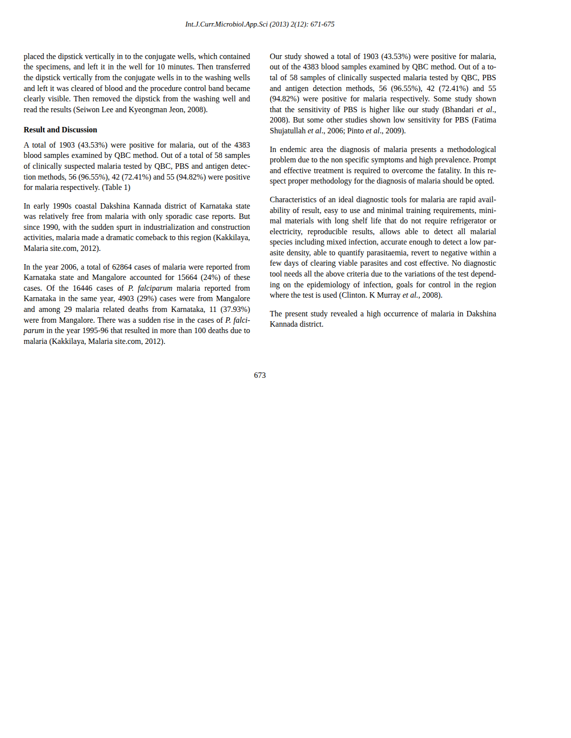Int.J.Curr.Microbiol.App.Sci (2013) 2(12): 671-675
placed the dipstick vertically in to the conjugate wells, which contained the specimens, and left it in the well for 10 minutes. Then transferred the dipstick vertically from the conjugate wells in to the washing wells and left it was cleared of blood and the procedure control band became clearly visible. Then removed the dipstick from the washing well and read the results (Seiwon Lee and Kyeongman Jeon, 2008).
Result and Discussion
A total of 1903 (43.53%) were positive for malaria, out of the 4383 blood samples examined by QBC method. Out of a total of 58 samples of clinically suspected malaria tested by QBC, PBS and antigen detection methods, 56 (96.55%), 42 (72.41%) and 55 (94.82%) were positive for malaria respectively. (Table 1)
In early 1990s coastal Dakshina Kannada district of Karnataka state was relatively free from malaria with only sporadic case reports. But since 1990, with the sudden spurt in industrialization and construction activities, malaria made a dramatic comeback to this region (Kakkilaya, Malaria site.com, 2012).
In the year 2006, a total of 62864 cases of malaria were reported from Karnataka state and Mangalore accounted for 15664 (24%) of these cases. Of the 16446 cases of P. falciparum malaria reported from Karnataka in the same year, 4903 (29%) cases were from Mangalore and among 29 malaria related deaths from Karnataka, 11 (37.93%) were from Mangalore. There was a sudden rise in the cases of P. falciparum in the year 1995-96 that resulted in more than 100 deaths due to malaria (Kakkilaya, Malaria site.com, 2012).
Our study showed a total of 1903 (43.53%) were positive for malaria, out of the 4383 blood samples examined by QBC method. Out of a total of 58 samples of clinically suspected malaria tested by QBC, PBS and antigen detection methods, 56 (96.55%), 42 (72.41%) and 55 (94.82%) were positive for malaria respectively. Some study shown that the sensitivity of PBS is higher like our study (Bhandari et al., 2008). But some other studies shown low sensitivity for PBS (Fatima Shujatullah et al., 2006; Pinto et al., 2009).
In endemic area the diagnosis of malaria presents a methodological problem due to the non specific symptoms and high prevalence. Prompt and effective treatment is required to overcome the fatality. In this respect proper methodology for the diagnosis of malaria should be opted.
Characteristics of an ideal diagnostic tools for malaria are rapid availability of result, easy to use and minimal training requirements, minimal materials with long shelf life that do not require refrigerator or electricity, reproducible results, allows able to detect all malarial species including mixed infection, accurate enough to detect a low parasite density, able to quantify parasitaemia, revert to negative within a few days of clearing viable parasites and cost effective. No diagnostic tool needs all the above criteria due to the variations of the test depending on the epidemiology of infection, goals for control in the region where the test is used (Clinton. K Murray et al., 2008).
The present study revealed a high occurrence of malaria in Dakshina Kannada district.
673